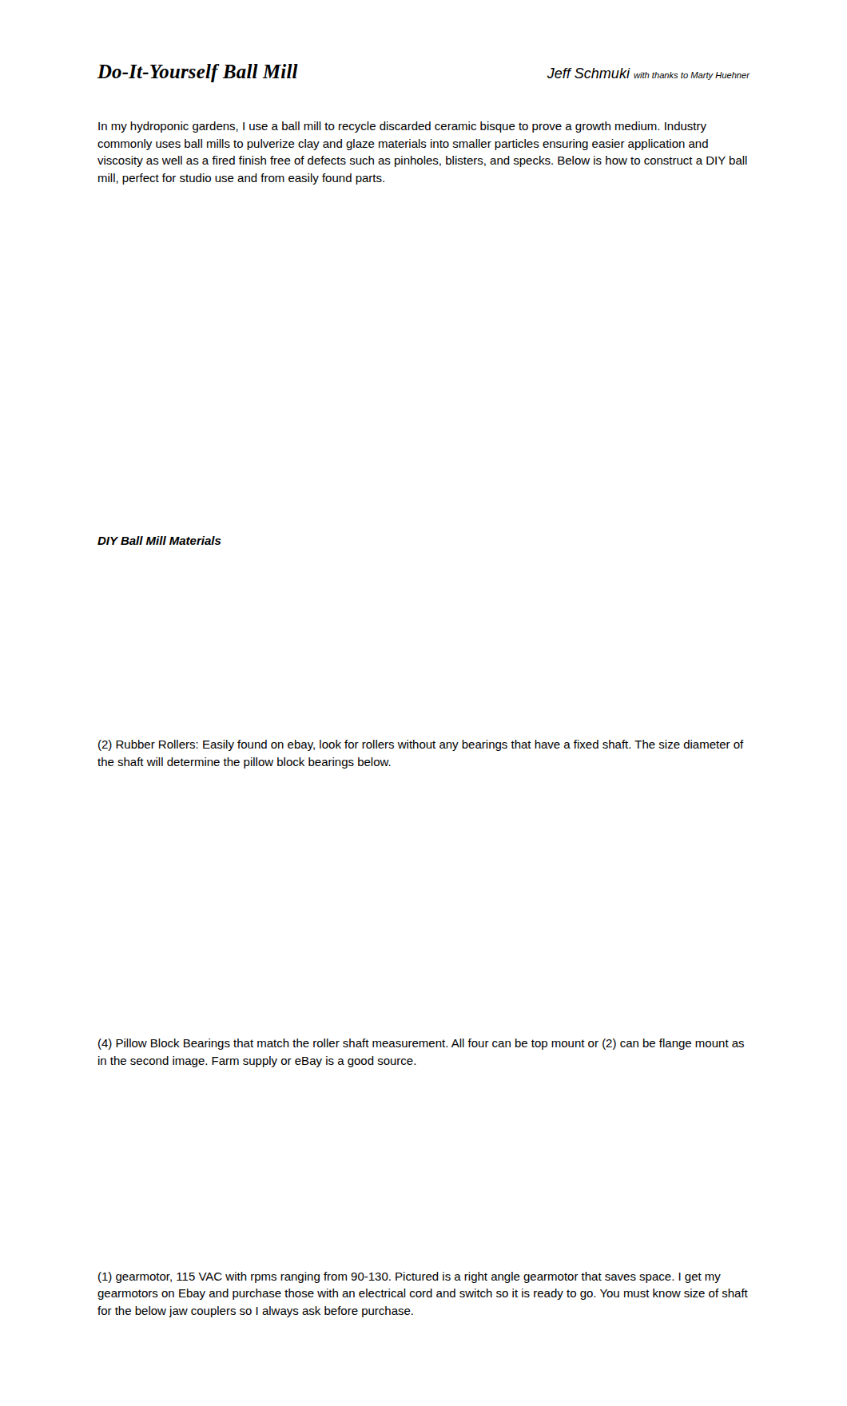Do-It-Yourself Ball Mill
Jeff Schmuki with thanks to Marty Huehner
In my hydroponic gardens, I use a ball mill to recycle discarded ceramic bisque to prove a growth medium. Industry commonly uses ball mills to pulverize clay and glaze materials into smaller particles ensuring easier application and viscosity as well as a fired finish free of defects such as pinholes, blisters, and specks. Below is how to construct a DIY ball mill, perfect for studio use and from easily found parts.
DIY Ball Mill Materials
(2) Rubber Rollers: Easily found on ebay, look for rollers without any bearings that have a fixed shaft. The size diameter of the shaft will determine the pillow block bearings below.
(4) Pillow Block Bearings that match the roller shaft measurement. All four can be top mount or (2) can be flange mount as in the second image. Farm supply or eBay is a good source.
(1) gearmotor, 115 VAC with rpms ranging from 90-130. Pictured is a right angle gearmotor that saves space. I get my gearmotors on Ebay and purchase those with an electrical cord and switch so it is ready to go. You must know size of shaft for the below jaw couplers so I always ask before purchase.